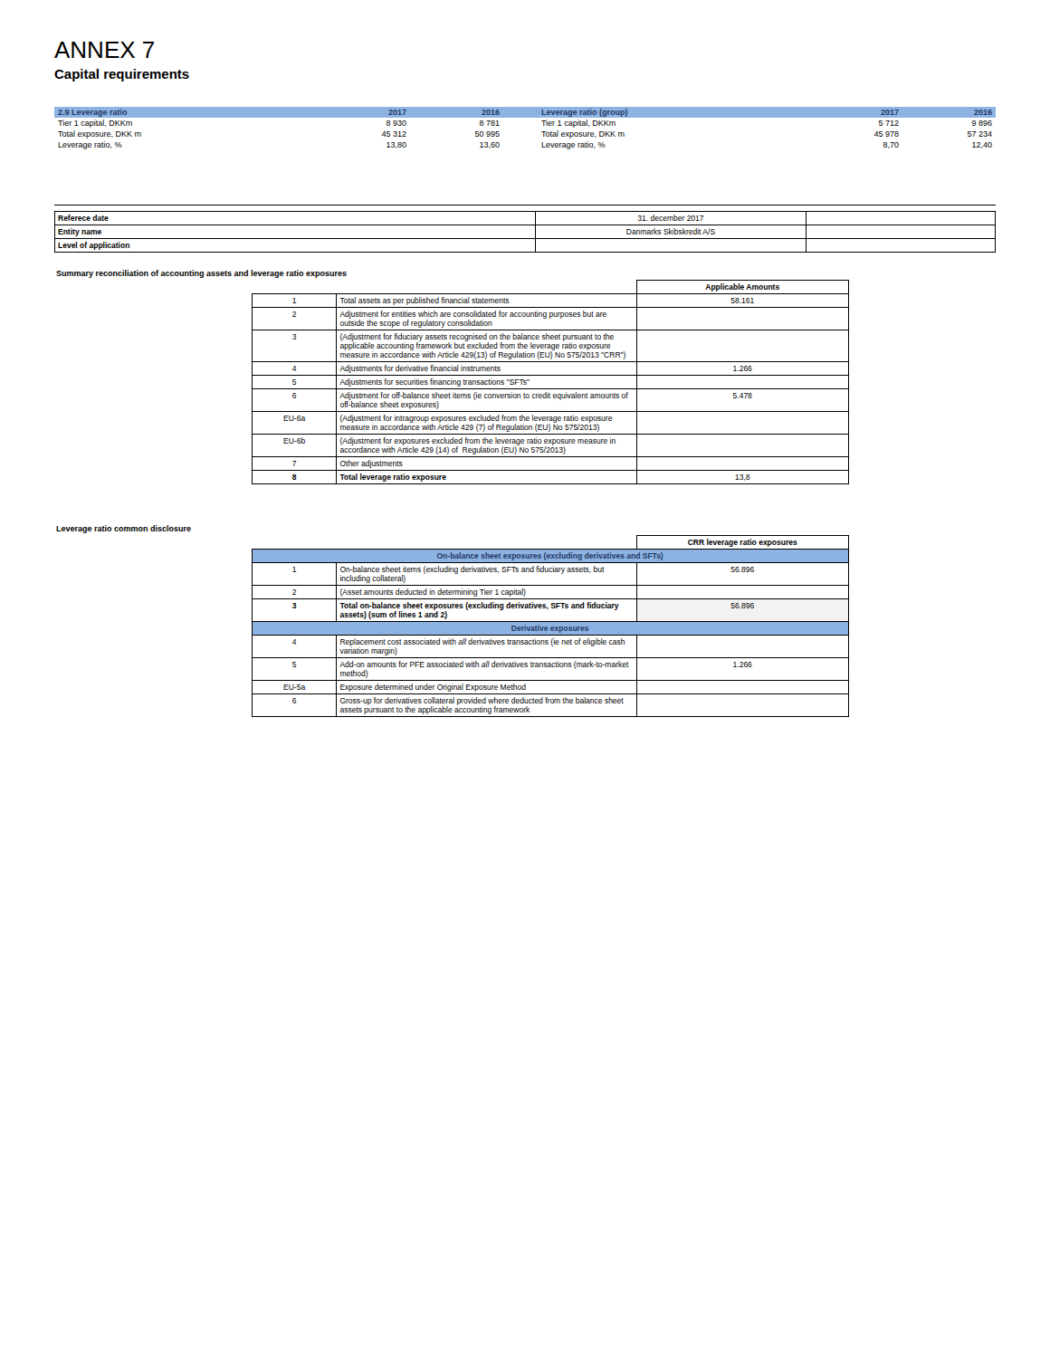ANNEX 7
Capital requirements
| 2.9 Leverage ratio | 2017 | 2016 | | Leverage ratio (group) | 2017 | 2016 |
| Tier 1 capital, DKKm | 8 930 | 8 781 | | Tier 1 capital, DKKm | 5 712 | 9 896 |
| Total exposure, DKK m | 45 312 | 50 995 | | Total exposure, DKK m | 45 978 | 57 234 |
| Leverage ratio, % | 13,80 | 13,60 | | Leverage ratio, % | 8,70 | 12,40 |
| Referece date | 31. december 2017 | |
| Entity name | Danmarks Skibskredit A/S | |
| Level of application | | |
Summary reconciliation of accounting assets and leverage ratio exposures
| | | | Applicable Amounts | |
| | 1 | Total assets as per published financial statements | 58.161 | |
| | 2 | Adjustment for entities which are consolidated for accounting purposes but are outside the scope of regulatory consolidation | | |
| | 3 | (Adjustment for fiduciary assets recognised on the balance sheet pursuant to the applicable accounting framework but excluded from the leverage ratio exposure measure in accordance with Article 429(13) of Regulation (EU) No 575/2013 "CRR") | | |
| | 4 | Adjustments for derivative financial instruments | 1.266 | |
| | 5 | Adjustments for securities financing transactions "SFTs" | | |
| | 6 | Adjustment for off-balance sheet items (ie conversion to credit equivalent amounts of off-balance sheet exposures) | 5.478 | |
| | EU-6a | (Adjustment for intragroup exposures excluded from the leverage ratio exposure measure in accordance with Article 429 (7) of Regulation (EU) No 575/2013) | | |
| | EU-6b | (Adjustment for exposures excluded from the leverage ratio exposure measure in accordance with Article 429 (14) of Regulation (EU) No 575/2013) | | |
| | 7 | Other adjustments | | |
| | 8 | Total leverage ratio exposure | 13,8 | |
Leverage ratio common disclosure
| | | | CRR leverage ratio exposures | |
| | On-balance sheet exposures (excluding derivatives and SFTs) | |
| | 1 | On-balance sheet items (excluding derivatives, SFTs and fiduciary assets, but including collateral) | 56.896 | |
| | 2 | (Asset amounts deducted in determining Tier 1 capital) | | |
| | 3 | Total on-balance sheet exposures (excluding derivatives, SFTs and fiduciary assets) (sum of lines 1 and 2) | 56.896 | |
| | Derivative exposures | |
| | 4 | Replacement cost associated with all derivatives transactions (ie net of eligible cash variation margin) | | |
| | 5 | Add-on amounts for PFE associated with all derivatives transactions (mark-to-market method) | 1.266 | |
| | EU-5a | Exposure determined under Original Exposure Method | | |
| | 6 | Gross-up for derivatives collateral provided where deducted from the balance sheet assets pursuant to the applicable accounting framework | | |